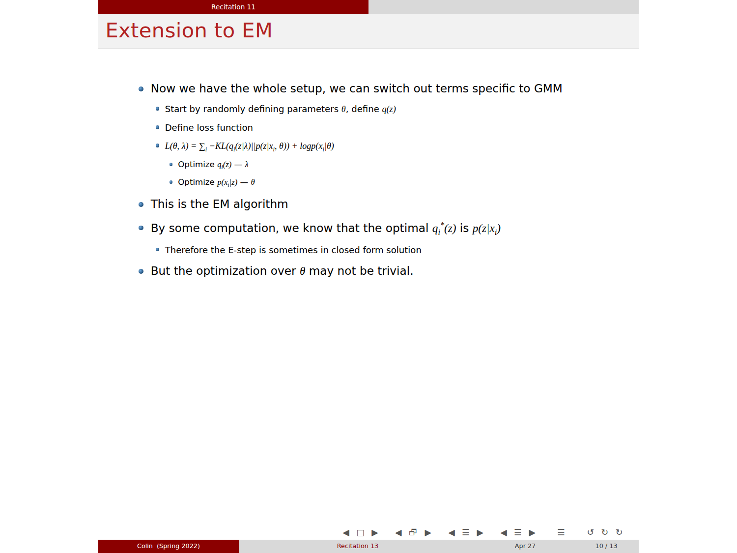Recitation 11
Extension to EM
Now we have the whole setup, we can switch out terms specific to GMM
Start by randomly defining parameters θ, define q(z)
Define loss function
L(θ, λ) = ∑i −KL(qi(z|λ)||p(z|xi, θ)) + logp(xi|θ)
Optimize qi(z) — λ
Optimize p(xi|z) — θ
This is the EM algorithm
By some computation, we know that the optimal qi*(z) is p(z|xi)
Therefore the E-step is sometimes in closed form solution
But the optimization over θ may not be trivial.
◀ □ ▶ ◀ 🗗 ▶ ◀ ☰ ▶ ◀ ☰ ▶ ☰ ↺ ↻ ↻
Colin (Spring 2022)
Recitation 13
Apr 27
10 / 13